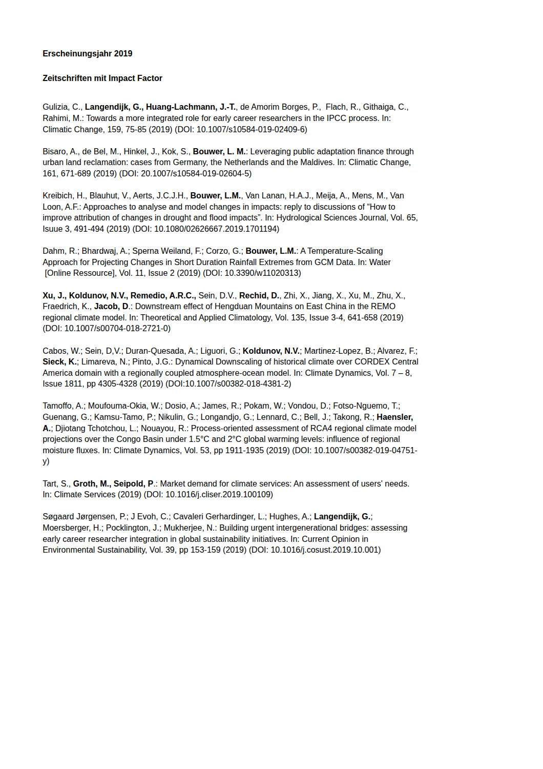Erscheinungsjahr 2019
Zeitschriften mit Impact Factor
Gulizia, C., Langendijk, G., Huang-Lachmann, J.-T., de Amorim Borges, P., Flach, R., Githaiga, C., Rahimi, M.: Towards a more integrated role for early career researchers in the IPCC process. In: Climatic Change, 159, 75-85 (2019) (DOI: 10.1007/s10584-019-02409-6)
Bisaro, A., de Bel, M., Hinkel, J., Kok, S., Bouwer, L. M.: Leveraging public adaptation finance through urban land reclamation: cases from Germany, the Netherlands and the Maldives. In: Climatic Change, 161, 671-689 (2019) (DOI: 20.1007/s10584-019-02604-5)
Kreibich, H., Blauhut, V., Aerts, J.C.J.H., Bouwer, L.M., Van Lanan, H.A.J., Meija, A., Mens, M., Van Loon, A.F.: Approaches to analyse and model changes in impacts: reply to discussions of “How to improve attribution of changes in drought and flood impacts”. In: Hydrological Sciences Journal, Vol. 65, Isuue 3, 491-494 (2019) (DOI: 10.1080/02626667.2019.1701194)
Dahm, R.; Bhardwaj, A.; Sperna Weiland, F.; Corzo, G.; Bouwer, L.M.: A Temperature-Scaling Approach for Projecting Changes in Short Duration Rainfall Extremes from GCM Data. In: Water [Online Ressource], Vol. 11, Issue 2 (2019) (DOI: 10.3390/w11020313)
Xu, J., Koldunov, N.V., Remedio, A.R.C., Sein, D.V., Rechid, D., Zhi, X., Jiang, X., Xu, M., Zhu, X., Fraedrich, K., Jacob, D.: Downstream effect of Hengduan Mountains on East China in the REMO regional climate model. In: Theoretical and Applied Climatology, Vol. 135, Issue 3-4, 641-658 (2019) (DOI: 10.1007/s00704-018-2721-0)
Cabos, W.; Sein, D,V.; Duran-Quesada, A.; Liguori, G.; Koldunov, N.V.; Martinez-Lopez, B.; Alvarez, F.; Sieck, K.; Limareva, N.; Pinto, J.G.: Dynamical Downscaling of historical climate over CORDEX Central America domain with a regionally coupled atmosphere-ocean model. In: Climate Dynamics, Vol. 7 – 8, Issue 1811, pp 4305-4328 (2019) (DOI:10.1007/s00382-018-4381-2)
Tamoffo, A.; Moufouma-Okia, W.; Dosio, A.; James, R.; Pokam, W.; Vondou, D.; Fotso-Nguemo, T.; Guenang, G.; Kamsu-Tamo, P.; Nikulin, G.; Longandjo, G.; Lennard, C.; Bell, J.; Takong, R.; Haensler, A.; Djiotang Tchotchou, L.; Nouayou, R.: Process-oriented assessment of RCA4 regional climate model projections over the Congo Basin under 1.5°C and 2°C global warming levels: influence of regional moisture fluxes. In: Climate Dynamics, Vol. 53, pp 1911-1935 (2019) (DOI: 10.1007/s00382-019-04751-y)
Tart, S., Groth, M., Seipold, P.: Market demand for climate services: An assessment of users' needs. In: Climate Services (2019) (DOI: 10.1016/j.cliser.2019.100109)
Søgaard Jørgensen, P.; J Evoh, C.; Cavaleri Gerhardinger, L.; Hughes, A.; Langendijk, G.; Moersberger, H.; Pocklington, J.; Mukherjee, N.: Building urgent intergenerational bridges: assessing early career researcher integration in global sustainability initiatives. In: Current Opinion in Environmental Sustainability, Vol. 39, pp 153-159 (2019) (DOI: 10.1016/j.cosust.2019.10.001)